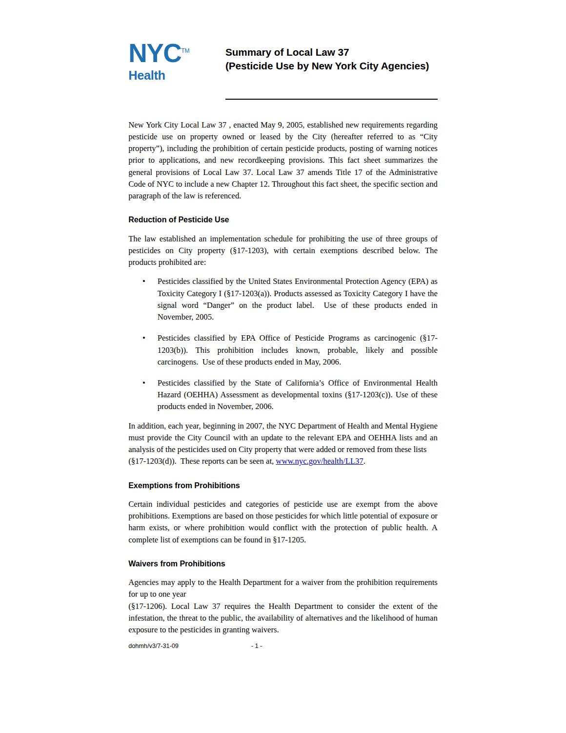NYCTM
Health
Summary of Local Law 37
(Pesticide Use by New York City Agencies)
New York City Local Law 37 , enacted May 9, 2005, established new requirements regarding pesticide use on property owned or leased by the City (hereafter referred to as “City property”), including the prohibition of certain pesticide products, posting of warning notices prior to applications, and new recordkeeping provisions. This fact sheet summarizes the general provisions of Local Law 37. Local Law 37 amends Title 17 of the Administrative Code of NYC to include a new Chapter 12. Throughout this fact sheet, the specific section and paragraph of the law is referenced.
Reduction of Pesticide Use
The law established an implementation schedule for prohibiting the use of three groups of pesticides on City property (§17-1203), with certain exemptions described below. The products prohibited are:
Pesticides classified by the United States Environmental Protection Agency (EPA) as Toxicity Category I (§17-1203(a)). Products assessed as Toxicity Category I have the signal word “Danger” on the product label. Use of these products ended in November, 2005.
Pesticides classified by EPA Office of Pesticide Programs as carcinogenic (§17-1203(b)). This prohibition includes known, probable, likely and possible carcinogens. Use of these products ended in May, 2006.
Pesticides classified by the State of California’s Office of Environmental Health Hazard (OEHHA) Assessment as developmental toxins (§17-1203(c)). Use of these products ended in November, 2006.
In addition, each year, beginning in 2007, the NYC Department of Health and Mental Hygiene must provide the City Council with an update to the relevant EPA and OEHHA lists and an analysis of the pesticides used on City property that were added or removed from these lists
(§17-1203(d)). These reports can be seen at, www.nyc.gov/health/LL37.
Exemptions from Prohibitions
Certain individual pesticides and categories of pesticide use are exempt from the above prohibitions. Exemptions are based on those pesticides for which little potential of exposure or harm exists, or where prohibition would conflict with the protection of public health. A complete list of exemptions can be found in §17-1205.
Waivers from Prohibitions
Agencies may apply to the Health Department for a waiver from the prohibition requirements for up to one year
(§17-1206). Local Law 37 requires the Health Department to consider the extent of the infestation, the threat to the public, the availability of alternatives and the likelihood of human exposure to the pesticides in granting waivers.
dohmh/v3/7-31-09
- 1 -